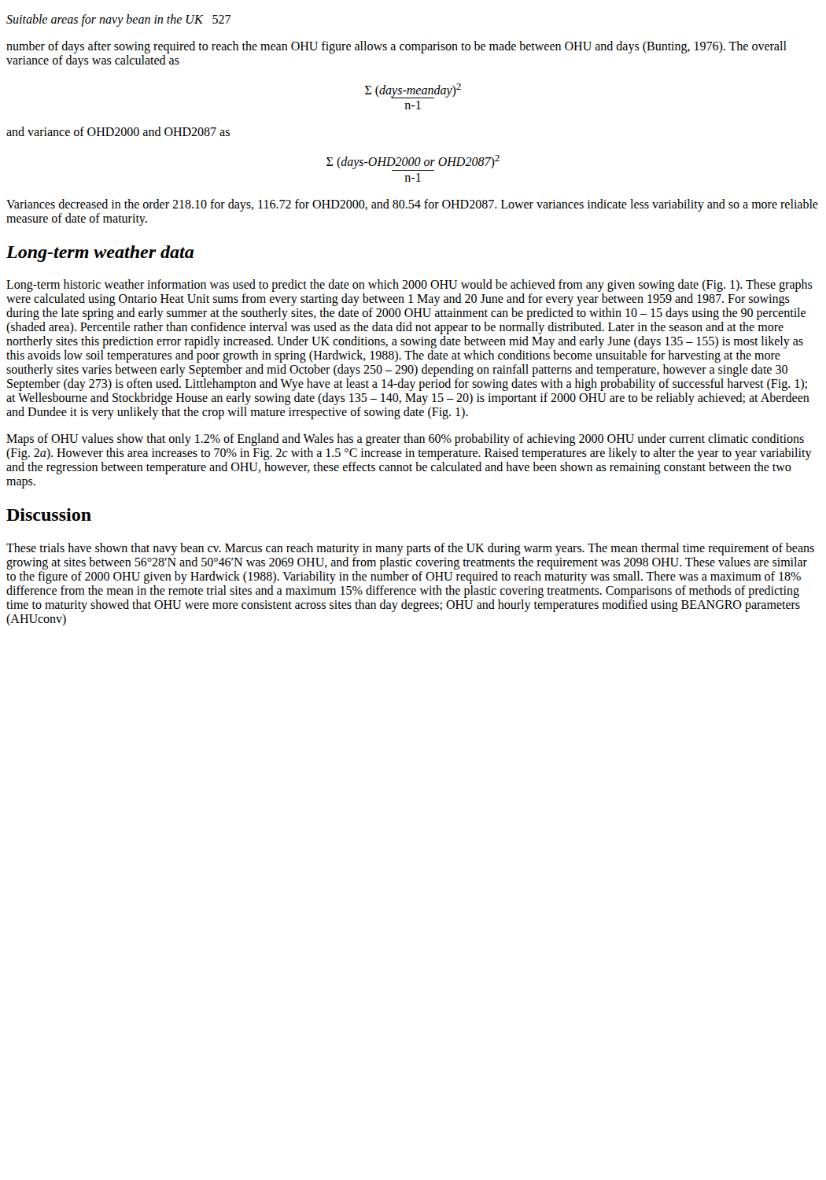Suitable areas for navy bean in the UK 527
number of days after sowing required to reach the mean OHU figure allows a comparison to be made between OHU and days (Bunting, 1976). The overall variance of days was calculated as
Σ (days-meanday)2
n-1
and variance of OHD2000 and OHD2087 as
Σ (days-OHD2000 or OHD2087)2
n-1
Variances decreased in the order 218.10 for days, 116.72 for OHD2000, and 80.54 for OHD2087. Lower variances indicate less variability and so a more reliable measure of date of maturity.
Long-term weather data
Long-term historic weather information was used to predict the date on which 2000 OHU would be achieved from any given sowing date (Fig. 1). These graphs were calculated using Ontario Heat Unit sums from every starting day between 1 May and 20 June and for every year between 1959 and 1987. For sowings during the late spring and early summer at the southerly sites, the date of 2000 OHU attainment can be predicted to within 10 – 15 days using the 90 percentile (shaded area). Percentile rather than confidence interval was used as the data did not appear to be normally distributed. Later in the season and at the more northerly sites this prediction error rapidly increased. Under UK conditions, a sowing date between mid May and early June (days 135 – 155) is most likely as this avoids low soil temperatures and poor growth in spring (Hardwick, 1988). The date at which conditions become unsuitable for harvesting at the more southerly sites varies between early September and mid October (days 250 – 290) depending on rainfall patterns and temperature, however a single date 30 September (day 273) is often used. Littlehampton and Wye have at least a 14-day period for sowing dates with a high probability of successful harvest (Fig. 1); at Wellesbourne and Stockbridge House an early sowing date (days 135 – 140, May 15 – 20) is important if 2000 OHU are to be reliably achieved; at Aberdeen and Dundee it is very unlikely that the crop will mature irrespective of sowing date (Fig. 1).
Maps of OHU values show that only 1.2% of England and Wales has a greater than 60% probability of achieving 2000 OHU under current climatic conditions (Fig. 2a). However this area increases to 70% in Fig. 2c with a 1.5 °C increase in temperature. Raised temperatures are likely to alter the year to year variability and the regression between temperature and OHU, however, these effects cannot be calculated and have been shown as remaining constant between the two maps.
Discussion
These trials have shown that navy bean cv. Marcus can reach maturity in many parts of the UK during warm years. The mean thermal time requirement of beans growing at sites between 56°28′N and 50°46′N was 2069 OHU, and from plastic covering treatments the requirement was 2098 OHU. These values are similar to the figure of 2000 OHU given by Hardwick (1988). Variability in the number of OHU required to reach maturity was small. There was a maximum of 18% difference from the mean in the remote trial sites and a maximum 15% difference with the plastic covering treatments. Comparisons of methods of predicting time to maturity showed that OHU were more consistent across sites than day degrees; OHU and hourly temperatures modified using BEANGRO parameters (AHUconv)